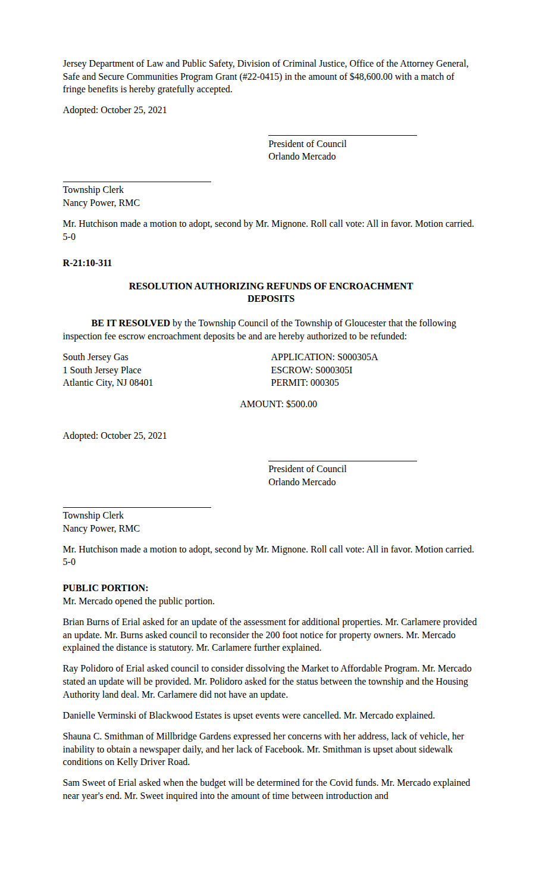Jersey Department of Law and Public Safety, Division of Criminal Justice, Office of the Attorney General, Safe and Secure Communities Program Grant (#22-0415) in the amount of $48,600.00 with a match of fringe benefits is hereby gratefully accepted.
Adopted: October 25, 2021
President of Council
Orlando Mercado
Township Clerk
Nancy Power, RMC
Mr. Hutchison made a motion to adopt, second by Mr. Mignone. Roll call vote: All in favor. Motion carried. 5-0
R-21:10-311
RESOLUTION AUTHORIZING REFUNDS OF ENCROACHMENT
DEPOSITS
BE IT RESOLVED by the Township Council of the Township of Gloucester that the following inspection fee escrow encroachment deposits be and are hereby authorized to be refunded:
| South Jersey Gas | APPLICATION: S000305A |
| 1 South Jersey Place | ESCROW: S000305I |
| Atlantic City, NJ 08401 | PERMIT: 000305 |
AMOUNT: $500.00
Adopted: October 25, 2021
President of Council
Orlando Mercado
Township Clerk
Nancy Power, RMC
Mr. Hutchison made a motion to adopt, second by Mr. Mignone. Roll call vote: All in favor. Motion carried. 5-0
PUBLIC PORTION:
Mr. Mercado opened the public portion.
Brian Burns of Erial asked for an update of the assessment for additional properties. Mr. Carlamere provided an update. Mr. Burns asked council to reconsider the 200 foot notice for property owners. Mr. Mercado explained the distance is statutory. Mr. Carlamere further explained.
Ray Polidoro of Erial asked council to consider dissolving the Market to Affordable Program. Mr. Mercado stated an update will be provided. Mr. Polidoro asked for the status between the township and the Housing Authority land deal. Mr. Carlamere did not have an update.
Danielle Verminski of Blackwood Estates is upset events were cancelled. Mr. Mercado explained.
Shauna C. Smithman of Millbridge Gardens expressed her concerns with her address, lack of vehicle, her inability to obtain a newspaper daily, and her lack of Facebook. Mr. Smithman is upset about sidewalk conditions on Kelly Driver Road.
Sam Sweet of Erial asked when the budget will be determined for the Covid funds. Mr. Mercado explained near year's end. Mr. Sweet inquired into the amount of time between introduction and